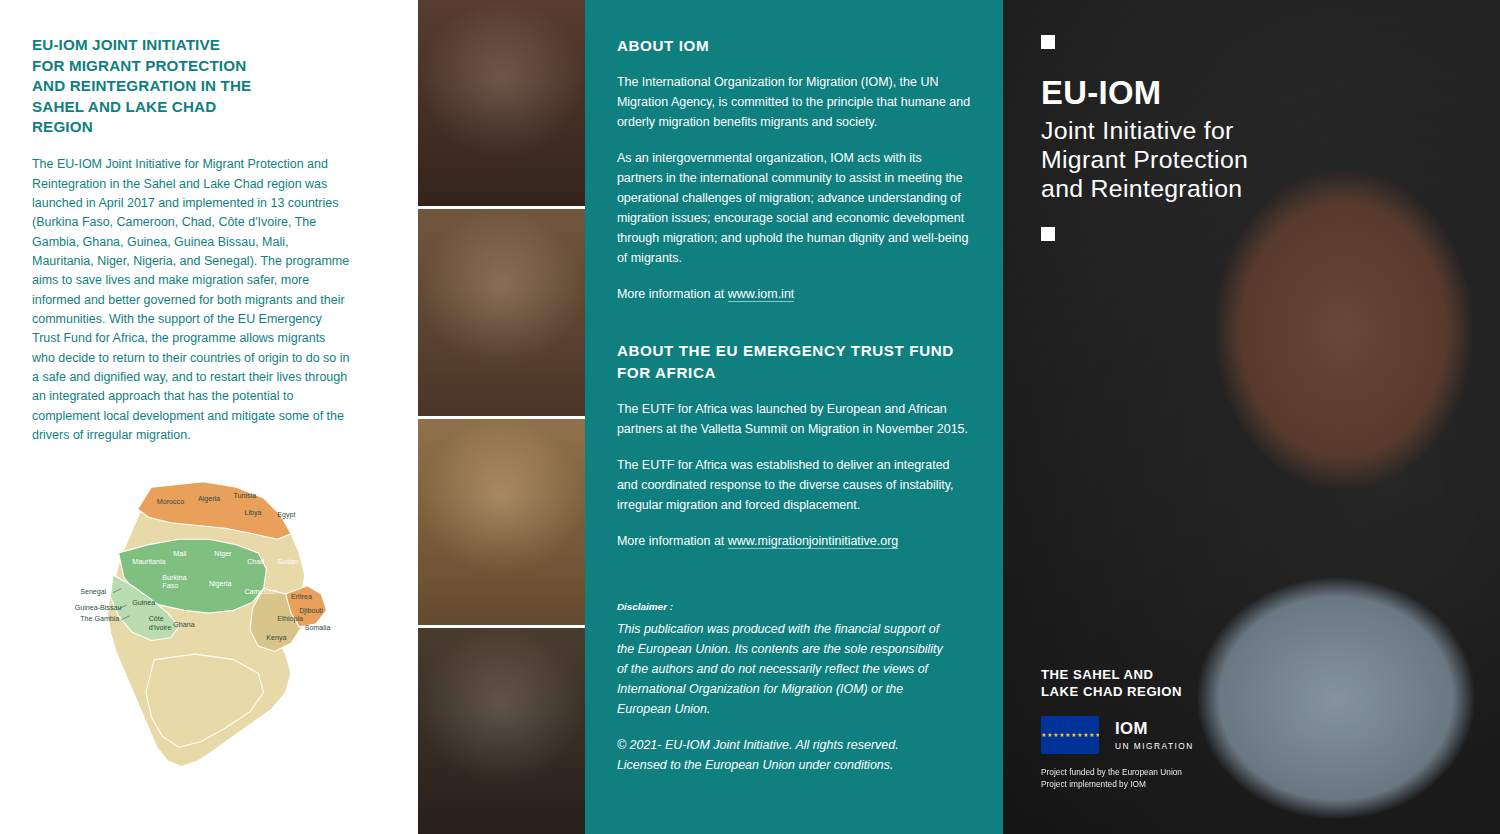EU-IOM Joint Initiative for Migrant Protection and Reintegration in the Sahel and Lake Chad Region
The EU-IOM Joint Initiative for Migrant Protection and Reintegration in the Sahel and Lake Chad region was launched in April 2017 and implemented in 13 countries (Burkina Faso, Cameroon, Chad, Côte d'Ivoire, The Gambia, Ghana, Guinea, Guinea Bissau, Mali, Mauritania, Niger, Nigeria, and Senegal). The programme aims to save lives and make migration safer, more informed and better governed for both migrants and their communities. With the support of the EU Emergency Trust Fund for Africa, the programme allows migrants who decide to return to their countries of origin to do so in a safe and dignified way, and to restart their lives through an integrated approach that has the potential to complement local development and mitigate some of the drivers of irregular migration.
Africa map with Sahel and Lake Chad region highlighted Stylised map of the African continent. Countries of the Sahel and Lake Chad region are highlighted and labelled: Mauritania, Senegal, The Gambia, Guinea-Bissau, Guinea, Mali, Burkina Faso, Côte d'Ivoire, Ghana, Niger, Nigeria, Cameroon and Chad. Neighbouring countries such as Morocco, Algeria, Tunisia, Libya, Egypt, Sudan, Ethiopia, Somalia, Kenya and others are shown in lighter tones. Morocco Algeria Tunisia Libya Egypt Mauritania Mali Niger Chad Sudan BurkinaFaso Nigeria Cameroon Senegal Guinea-Bissau The Gambia Guinea Côted'Ivoire Ghana Eritrea Djibouti Ethiopia Somalia Kenya
About IOM
The International Organization for Migration (IOM), the UN Migration Agency, is committed to the principle that humane and orderly migration benefits migrants and society.
As an intergovernmental organization, IOM acts with its partners in the international community to assist in meeting the operational challenges of migration; advance understanding of migration issues; encourage social and economic development through migration; and uphold the human dignity and well-being of migrants.
More information at www.iom.int
About the EU Emergency Trust Fund for Africa
The EUTF for Africa was launched by European and African partners at the Valletta Summit on Migration in November 2015.
The EUTF for Africa was established to deliver an integrated and coordinated response to the diverse causes of instability, irregular migration and forced displacement.
More information at www.migrationjointinitiative.org
Disclaimer :
This publication was produced with the financial support of the European Union. Its contents are the sole responsibility of the authors and do not necessarily reflect the views of International Organization for Migration (IOM) or the European Union.
© 2021- EU-IOM Joint Initiative. All rights reserved. Licensed to the European Union under conditions.
EU-IOM Joint Initiative for
Migrant Protection
and Reintegration
The Sahel and
Lake Chad Region
IOMUN MIGRATION
Project funded by the European Union
Project implemented by IOM